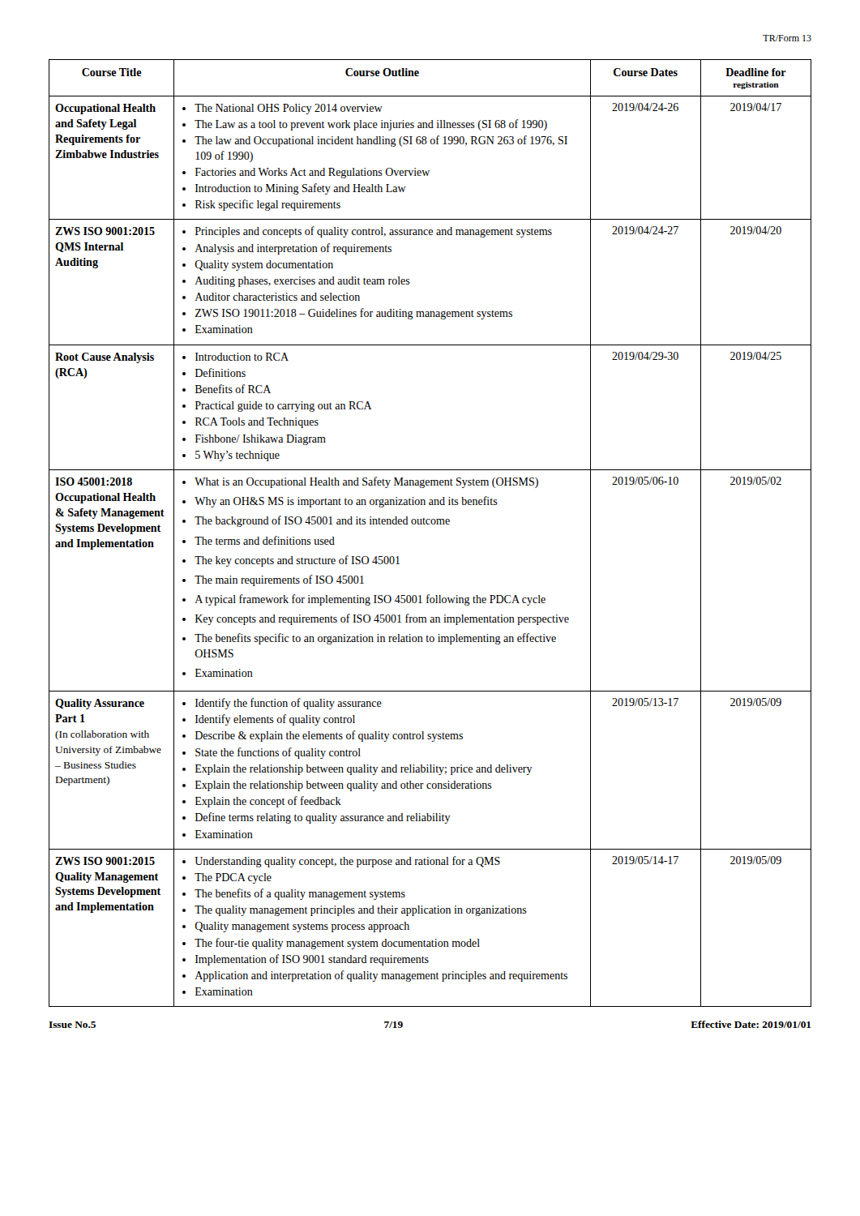TR/Form 13
| Course Title | Course Outline | Course Dates | Deadline for registration |
| --- | --- | --- | --- |
| Occupational Health and Safety Legal Requirements for Zimbabwe Industries | The National OHS Policy 2014 overview The Law as a tool to prevent work place injuries and illnesses (SI 68 of 1990) The law and Occupational incident handling (SI 68 of 1990, RGN 263 of 1976, SI 109 of 1990) Factories and Works Act and Regulations Overview Introduction to Mining Safety and Health Law Risk specific legal requirements | 2019/04/24-26 | 2019/04/17 |
| ZWS ISO 9001:2015 QMS Internal Auditing | Principles and concepts of quality control, assurance and management systems Analysis and interpretation of requirements Quality system documentation Auditing phases, exercises and audit team roles Auditor characteristics and selection ZWS ISO 19011:2018 – Guidelines for auditing management systems Examination | 2019/04/24-27 | 2019/04/20 |
| Root Cause Analysis (RCA) | Introduction to RCA Definitions Benefits of RCA Practical guide to carrying out an RCA RCA Tools and Techniques Fishbone/ Ishikawa Diagram 5 Why’s technique | 2019/04/29-30 | 2019/04/25 |
| ISO 45001:2018 Occupational Health & Safety Management Systems Development and Implementation | What is an Occupational Health and Safety Management System (OHSMS) Why an OH&S MS is important to an organization and its benefits The background of ISO 45001 and its intended outcome The terms and definitions used The key concepts and structure of ISO 45001 The main requirements of ISO 45001 A typical framework for implementing ISO 45001 following the PDCA cycle Key concepts and requirements of ISO 45001 from an implementation perspective The benefits specific to an organization in relation to implementing an effective OHSMS Examination | 2019/05/06-10 | 2019/05/02 |
| Quality Assurance Part 1 (In collaboration with University of Zimbabwe – Business Studies Department) | Identify the function of quality assurance Identify elements of quality control Describe & explain the elements of quality control systems State the functions of quality control Explain the relationship between quality and reliability; price and delivery Explain the relationship between quality and other considerations Explain the concept of feedback Define terms relating to quality assurance and reliability Examination | 2019/05/13-17 | 2019/05/09 |
| ZWS ISO 9001:2015 Quality Management Systems Development and Implementation | Understanding quality concept, the purpose and rational for a QMS The PDCA cycle The benefits of a quality management systems The quality management principles and their application in organizations Quality management systems process approach The four-tie quality management system documentation model Implementation of ISO 9001 standard requirements Application and interpretation of quality management principles and requirements Examination | 2019/05/14-17 | 2019/05/09 |
Issue No.5 7/19 Effective Date: 2019/01/01